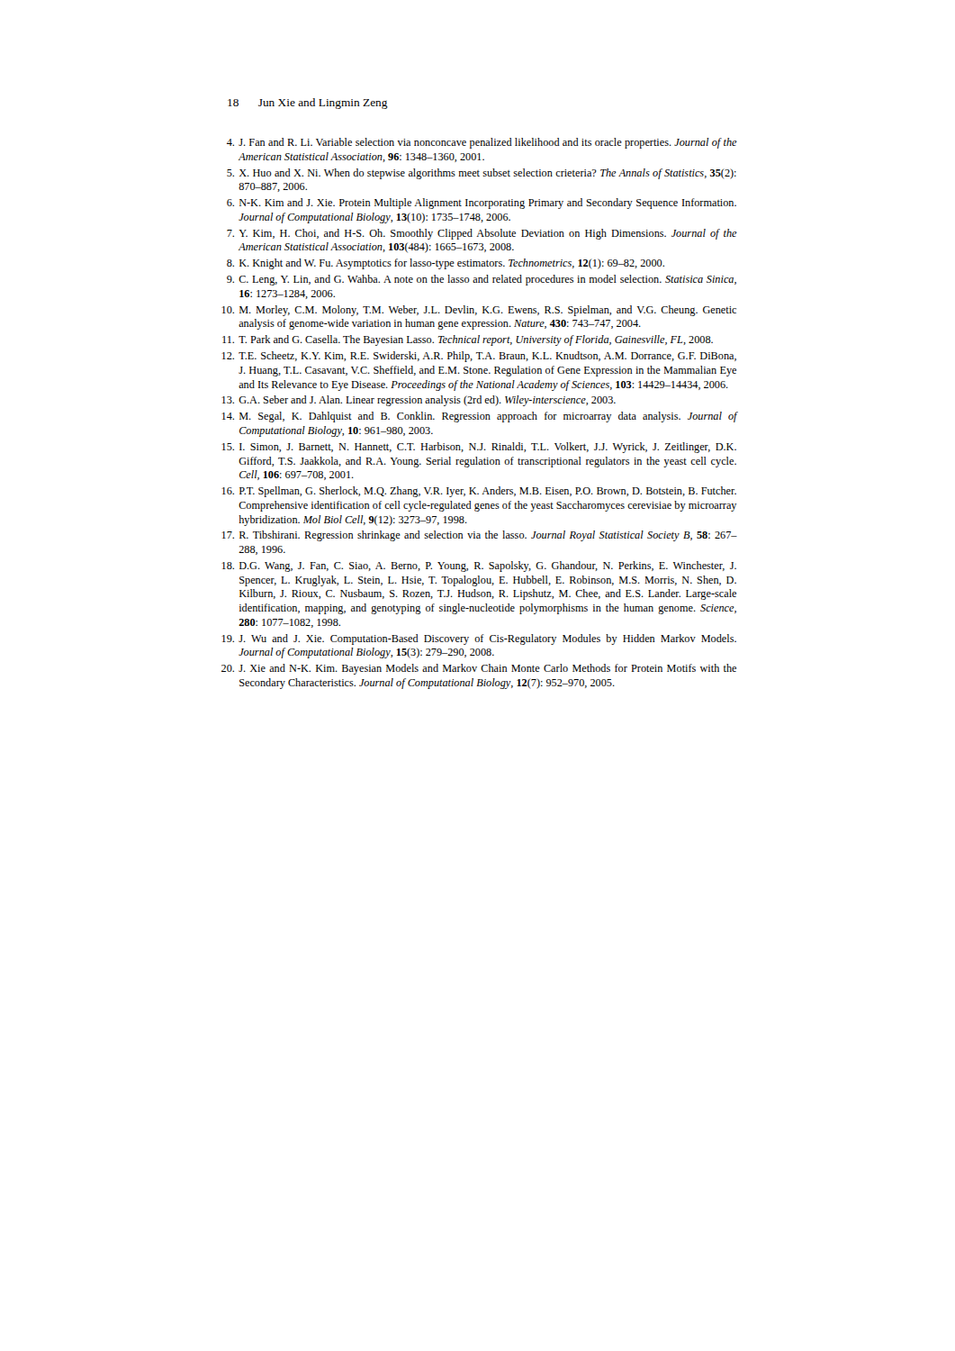18 Jun Xie and Lingmin Zeng
4. J. Fan and R. Li. Variable selection via nonconcave penalized likelihood and its oracle properties. Journal of the American Statistical Association, 96: 1348–1360, 2001.
5. X. Huo and X. Ni. When do stepwise algorithms meet subset selection crieteria? The Annals of Statistics, 35(2): 870–887, 2006.
6. N-K. Kim and J. Xie. Protein Multiple Alignment Incorporating Primary and Secondary Sequence Information. Journal of Computational Biology, 13(10): 1735–1748, 2006.
7. Y. Kim, H. Choi, and H-S. Oh. Smoothly Clipped Absolute Deviation on High Dimensions. Journal of the American Statistical Association, 103(484): 1665–1673, 2008.
8. K. Knight and W. Fu. Asymptotics for lasso-type estimators. Technometrics, 12(1): 69–82, 2000.
9. C. Leng, Y. Lin, and G. Wahba. A note on the lasso and related procedures in model selection. Statisica Sinica, 16: 1273–1284, 2006.
10. M. Morley, C.M. Molony, T.M. Weber, J.L. Devlin, K.G. Ewens, R.S. Spielman, and V.G. Cheung. Genetic analysis of genome-wide variation in human gene expression. Nature, 430: 743–747, 2004.
11. T. Park and G. Casella. The Bayesian Lasso. Technical report, University of Florida, Gainesville, FL, 2008.
12. T.E. Scheetz, K.Y. Kim, R.E. Swiderski, A.R. Philp, T.A. Braun, K.L. Knudtson, A.M. Dorrance, G.F. DiBona, J. Huang, T.L. Casavant, V.C. Sheffield, and E.M. Stone. Regulation of Gene Expression in the Mammalian Eye and Its Relevance to Eye Disease. Proceedings of the National Academy of Sciences, 103: 14429–14434, 2006.
13. G.A. Seber and J. Alan. Linear regression analysis (2rd ed). Wiley-interscience, 2003.
14. M. Segal, K. Dahlquist and B. Conklin. Regression approach for microarray data analysis. Journal of Computational Biology, 10: 961–980, 2003.
15. I. Simon, J. Barnett, N. Hannett, C.T. Harbison, N.J. Rinaldi, T.L. Volkert, J.J. Wyrick, J. Zeitlinger, D.K. Gifford, T.S. Jaakkola, and R.A. Young. Serial regulation of transcriptional regulators in the yeast cell cycle. Cell, 106: 697–708, 2001.
16. P.T. Spellman, G. Sherlock, M.Q. Zhang, V.R. Iyer, K. Anders, M.B. Eisen, P.O. Brown, D. Botstein, B. Futcher. Comprehensive identification of cell cycle-regulated genes of the yeast Saccharomyces cerevisiae by microarray hybridization. Mol Biol Cell, 9(12): 3273–97, 1998.
17. R. Tibshirani. Regression shrinkage and selection via the lasso. Journal Royal Statistical Society B, 58: 267–288, 1996.
18. D.G. Wang, J. Fan, C. Siao, A. Berno, P. Young, R. Sapolsky, G. Ghandour, N. Perkins, E. Winchester, J. Spencer, L. Kruglyak, L. Stein, L. Hsie, T. Topaloglou, E. Hubbell, E. Robinson, M.S. Morris, N. Shen, D. Kilburn, J. Rioux, C. Nusbaum, S. Rozen, T.J. Hudson, R. Lipshutz, M. Chee, and E.S. Lander. Large-scale identification, mapping, and genotyping of single-nucleotide polymorphisms in the human genome. Science, 280: 1077–1082, 1998.
19. J. Wu and J. Xie. Computation-Based Discovery of Cis-Regulatory Modules by Hidden Markov Models. Journal of Computational Biology, 15(3): 279–290, 2008.
20. J. Xie and N-K. Kim. Bayesian Models and Markov Chain Monte Carlo Methods for Protein Motifs with the Secondary Characteristics. Journal of Computational Biology, 12(7): 952–970, 2005.